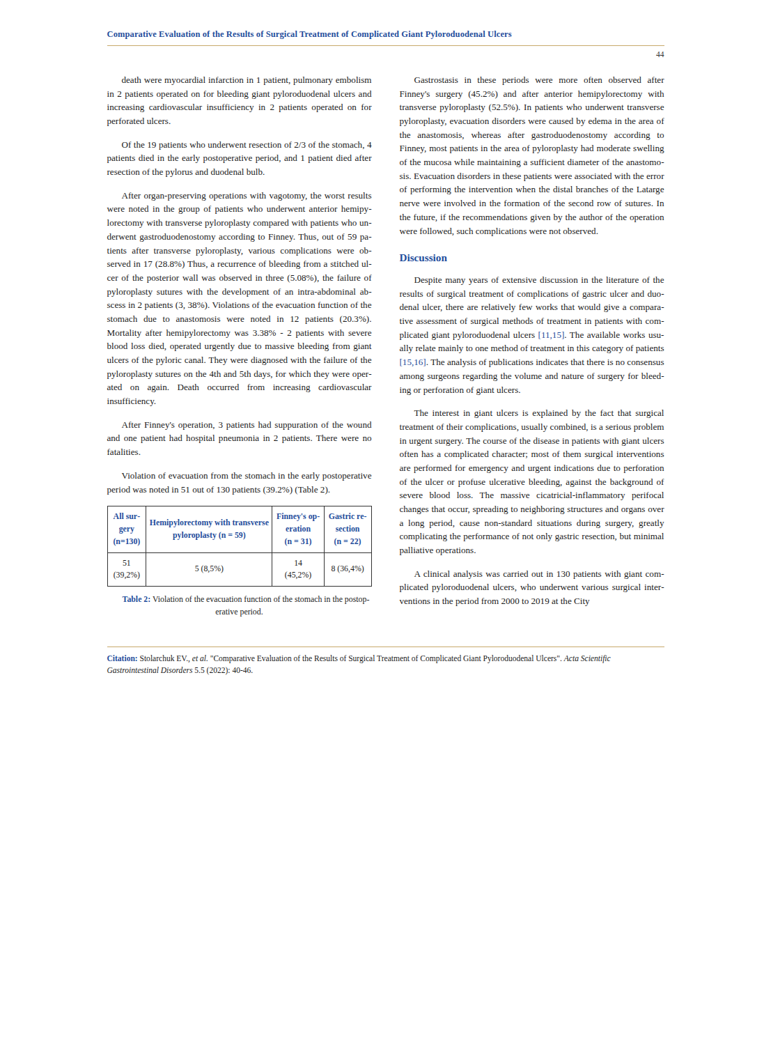Comparative Evaluation of the Results of Surgical Treatment of Complicated Giant Pyloroduodenal Ulcers
44
death were myocardial infarction in 1 patient, pulmonary embolism in 2 patients operated on for bleeding giant pyloroduodenal ulcers and increasing cardiovascular insufficiency in 2 patients operated on for perforated ulcers.
Of the 19 patients who underwent resection of 2/3 of the stomach, 4 patients died in the early postoperative period, and 1 patient died after resection of the pylorus and duodenal bulb.
After organ-preserving operations with vagotomy, the worst results were noted in the group of patients who underwent anterior hemipylorectomy with transverse pyloroplasty compared with patients who underwent gastroduodenostomy according to Finney. Thus, out of 59 patients after transverse pyloroplasty, various complications were observed in 17 (28.8%) Thus, a recurrence of bleeding from a stitched ulcer of the posterior wall was observed in three (5.08%), the failure of pyloroplasty sutures with the development of an intra-abdominal abscess in 2 patients (3, 38%). Violations of the evacuation function of the stomach due to anastomosis were noted in 12 patients (20.3%). Mortality after hemipylorectomy was 3.38% - 2 patients with severe blood loss died, operated urgently due to massive bleeding from giant ulcers of the pyloric canal. They were diagnosed with the failure of the pyloroplasty sutures on the 4th and 5th days, for which they were operated on again. Death occurred from increasing cardiovascular insufficiency.
After Finney's operation, 3 patients had suppuration of the wound and one patient had hospital pneumonia in 2 patients. There were no fatalities.
Violation of evacuation from the stomach in the early postoperative period was noted in 51 out of 130 patients (39.2%) (Table 2).
| All surgery (n=130) | Hemipylorectomy with transverse pyloroplasty (n = 59) | Finney's operation (n = 31) | Gastric resection (n = 22) |
| --- | --- | --- | --- |
| 51 (39,2%) | 5 (8,5%) | 14 (45,2%) | 8 (36,4%) |
Table 2: Violation of the evacuation function of the stomach in the postoperative period.
Gastrostasis in these periods were more often observed after Finney's surgery (45.2%) and after anterior hemipylorectomy with transverse pyloroplasty (52.5%). In patients who underwent transverse pyloroplasty, evacuation disorders were caused by edema in the area of the anastomosis, whereas after gastroduodenostomy according to Finney, most patients in the area of pyloroplasty had moderate swelling of the mucosa while maintaining a sufficient diameter of the anastomosis. Evacuation disorders in these patients were associated with the error of performing the intervention when the distal branches of the Latarge nerve were involved in the formation of the second row of sutures. In the future, if the recommendations given by the author of the operation were followed, such complications were not observed.
Discussion
Despite many years of extensive discussion in the literature of the results of surgical treatment of complications of gastric ulcer and duodenal ulcer, there are relatively few works that would give a comparative assessment of surgical methods of treatment in patients with complicated giant pyloroduodenal ulcers [11,15]. The available works usually relate mainly to one method of treatment in this category of patients [15,16]. The analysis of publications indicates that there is no consensus among surgeons regarding the volume and nature of surgery for bleeding or perforation of giant ulcers.
The interest in giant ulcers is explained by the fact that surgical treatment of their complications, usually combined, is a serious problem in urgent surgery. The course of the disease in patients with giant ulcers often has a complicated character; most of them surgical interventions are performed for emergency and urgent indications due to perforation of the ulcer or profuse ulcerative bleeding, against the background of severe blood loss. The massive cicatricial-inflammatory perifocal changes that occur, spreading to neighboring structures and organs over a long period, cause non-standard situations during surgery, greatly complicating the performance of not only gastric resection, but minimal palliative operations.
A clinical analysis was carried out in 130 patients with giant complicated pyloroduodenal ulcers, who underwent various surgical interventions in the period from 2000 to 2019 at the City
Citation: Stolarchuk EV., et al. "Comparative Evaluation of the Results of Surgical Treatment of Complicated Giant Pyloroduodenal Ulcers". Acta Scientific Gastrointestinal Disorders 5.5 (2022): 40-46.